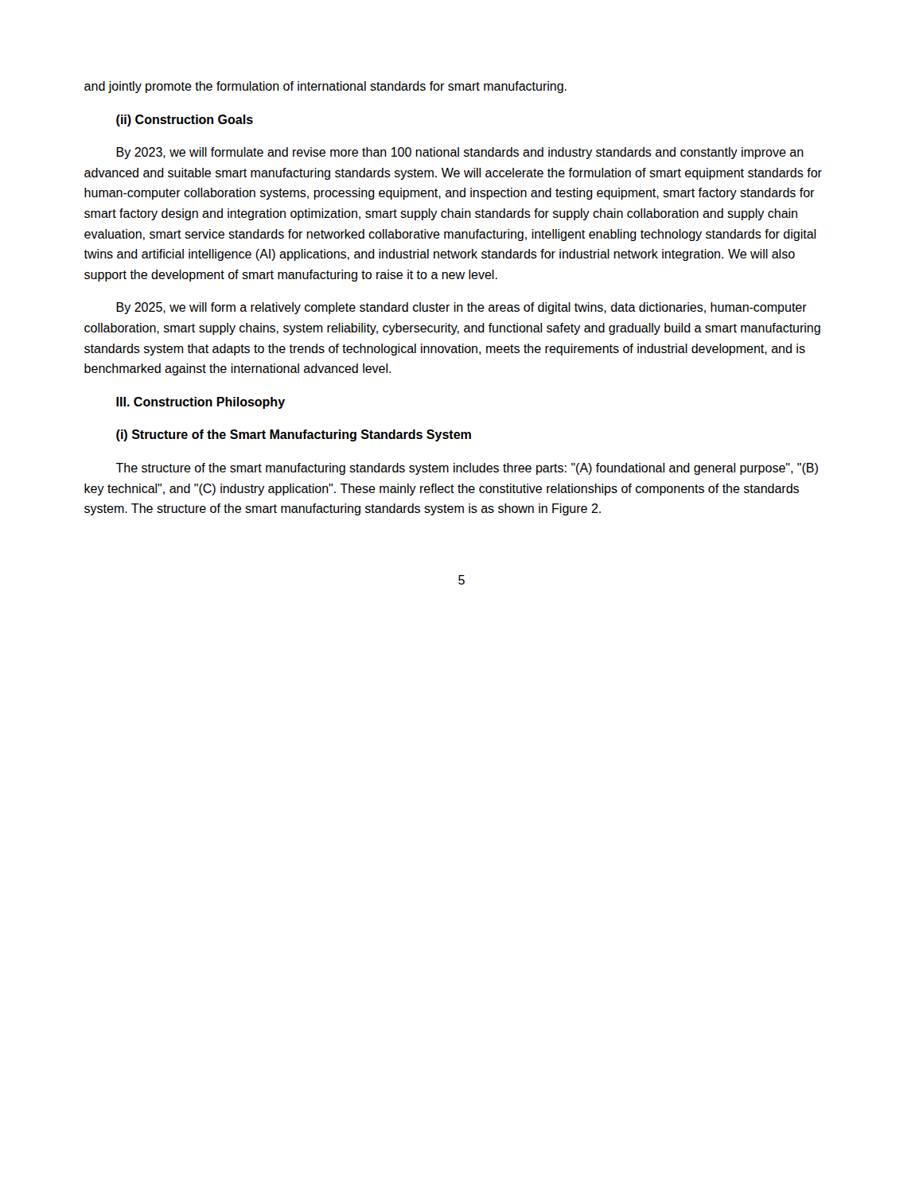and jointly promote the formulation of international standards for smart manufacturing.
(ii) Construction Goals
By 2023, we will formulate and revise more than 100 national standards and industry standards and constantly improve an advanced and suitable smart manufacturing standards system. We will accelerate the formulation of smart equipment standards for human-computer collaboration systems, processing equipment, and inspection and testing equipment, smart factory standards for smart factory design and integration optimization, smart supply chain standards for supply chain collaboration and supply chain evaluation, smart service standards for networked collaborative manufacturing, intelligent enabling technology standards for digital twins and artificial intelligence (AI) applications, and industrial network standards for industrial network integration. We will also support the development of smart manufacturing to raise it to a new level.
By 2025, we will form a relatively complete standard cluster in the areas of digital twins, data dictionaries, human-computer collaboration, smart supply chains, system reliability, cybersecurity, and functional safety and gradually build a smart manufacturing standards system that adapts to the trends of technological innovation, meets the requirements of industrial development, and is benchmarked against the international advanced level.
III. Construction Philosophy
(i) Structure of the Smart Manufacturing Standards System
The structure of the smart manufacturing standards system includes three parts: "(A) foundational and general purpose", "(B) key technical", and "(C) industry application". These mainly reflect the constitutive relationships of components of the standards system. The structure of the smart manufacturing standards system is as shown in Figure 2.
5